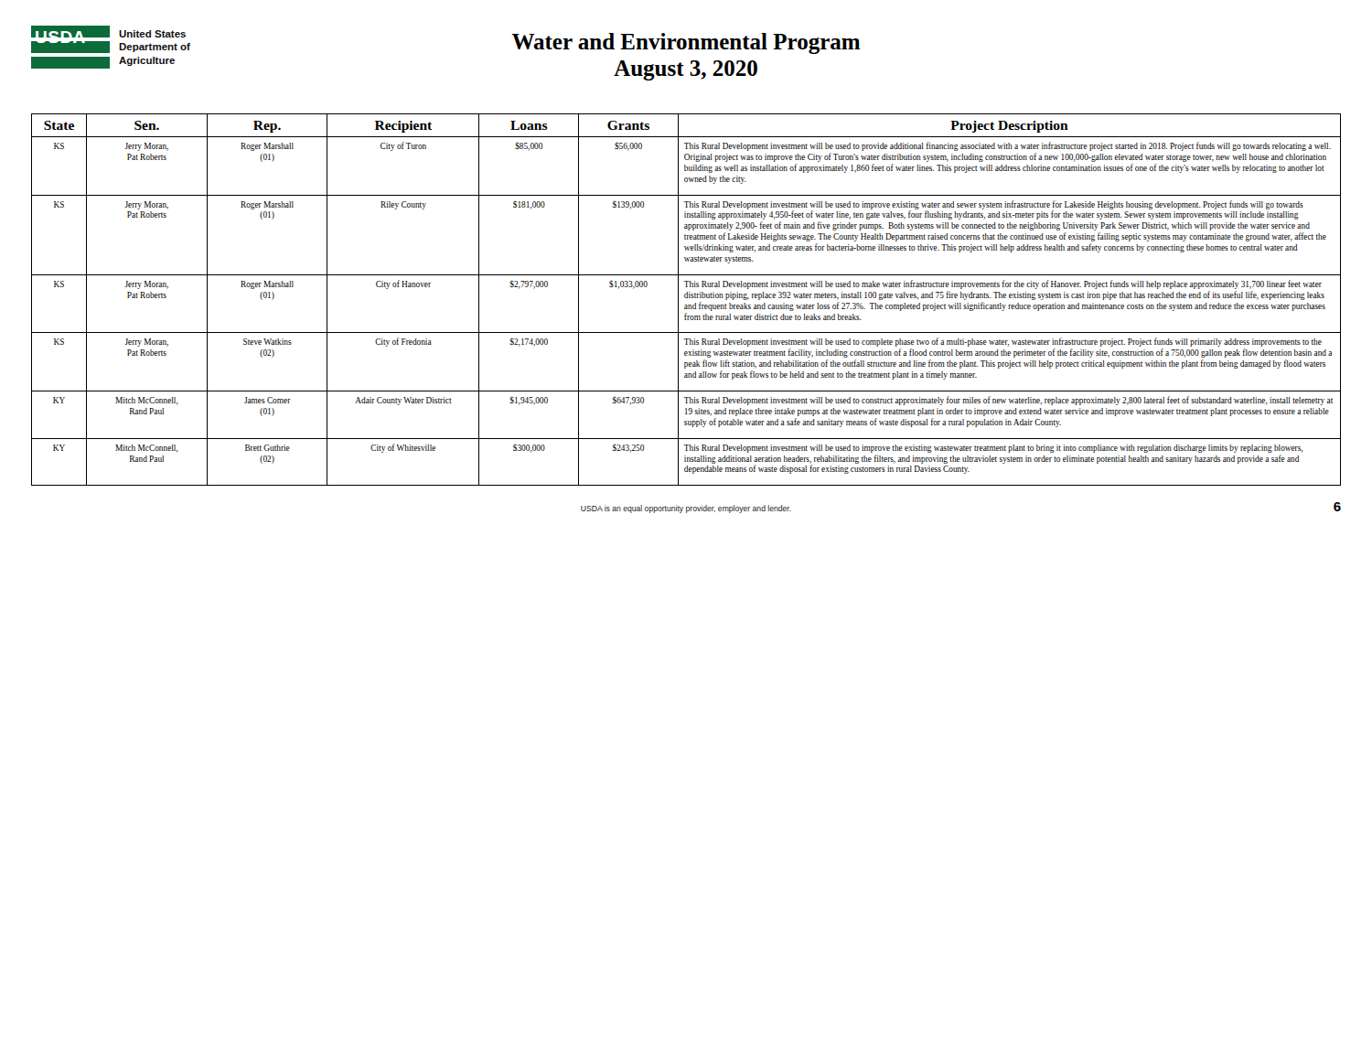USDA
United States
Department of
Agriculture
Water and Environmental Program
August 3, 2020
| State | Sen. | Rep. | Recipient | Loans | Grants | Project Description |
| --- | --- | --- | --- | --- | --- | --- |
| KS | Jerry Moran, Pat Roberts | Roger Marshall (01) | City of Turon | $85,000 | $56,000 | This Rural Development investment will be used to provide additional financing associated with a water infrastructure project started in 2018. Project funds will go towards relocating a well. Original project was to improve the City of Turon's water distribution system, including construction of a new 100,000-gallon elevated water storage tower, new well house and chlorination building as well as installation of approximately 1,860 feet of water lines. This project will address chlorine contamination issues of one of the city's water wells by relocating to another lot owned by the city. |
| KS | Jerry Moran, Pat Roberts | Roger Marshall (01) | Riley County | $181,000 | $139,000 | This Rural Development investment will be used to improve existing water and sewer system infrastructure for Lakeside Heights housing development. Project funds will go towards installing approximately 4,950-feet of water line, ten gate valves, four flushing hydrants, and six-meter pits for the water system. Sewer system improvements will include installing approximately 2,900- feet of main and five grinder pumps. Both systems will be connected to the neighboring University Park Sewer District, which will provide the water service and treatment of Lakeside Heights sewage. The County Health Department raised concerns that the continued use of existing failing septic systems may contaminate the ground water, affect the wells/drinking water, and create areas for bacteria-borne illnesses to thrive. This project will help address health and safety concerns by connecting these homes to central water and wastewater systems. |
| KS | Jerry Moran, Pat Roberts | Roger Marshall (01) | City of Hanover | $2,797,000 | $1,033,000 | This Rural Development investment will be used to make water infrastructure improvements for the city of Hanover. Project funds will help replace approximately 31,700 linear feet water distribution piping, replace 392 water meters, install 100 gate valves, and 75 fire hydrants. The existing system is cast iron pipe that has reached the end of its useful life, experiencing leaks and frequent breaks and causing water loss of 27.3%. The completed project will significantly reduce operation and maintenance costs on the system and reduce the excess water purchases from the rural water district due to leaks and breaks. |
| KS | Jerry Moran, Pat Roberts | Steve Watkins (02) | City of Fredonia | $2,174,000 | | This Rural Development investment will be used to complete phase two of a multi-phase water, wastewater infrastructure project. Project funds will primarily address improvements to the existing wastewater treatment facility, including construction of a flood control berm around the perimeter of the facility site, construction of a 750,000 gallon peak flow detention basin and a peak flow lift station, and rehabilitation of the outfall structure and line from the plant. This project will help protect critical equipment within the plant from being damaged by flood waters and allow for peak flows to be held and sent to the treatment plant in a timely manner. |
| KY | Mitch McConnell, Rand Paul | James Comer (01) | Adair County Water District | $1,945,000 | $647,930 | This Rural Development investment will be used to construct approximately four miles of new waterline, replace approximately 2,800 lateral feet of substandard waterline, install telemetry at 19 sites, and replace three intake pumps at the wastewater treatment plant in order to improve and extend water service and improve wastewater treatment plant processes to ensure a reliable supply of potable water and a safe and sanitary means of waste disposal for a rural population in Adair County. |
| KY | Mitch McConnell, Rand Paul | Brett Guthrie (02) | City of Whitesville | $300,000 | $243,250 | This Rural Development investment will be used to improve the existing wastewater treatment plant to bring it into compliance with regulation discharge limits by replacing blowers, installing additional aeration headers, rehabilitating the filters, and improving the ultraviolet system in order to eliminate potential health and sanitary hazards and provide a safe and dependable means of waste disposal for existing customers in rural Daviess County. |
USDA is an equal opportunity provider, employer and lender.
6